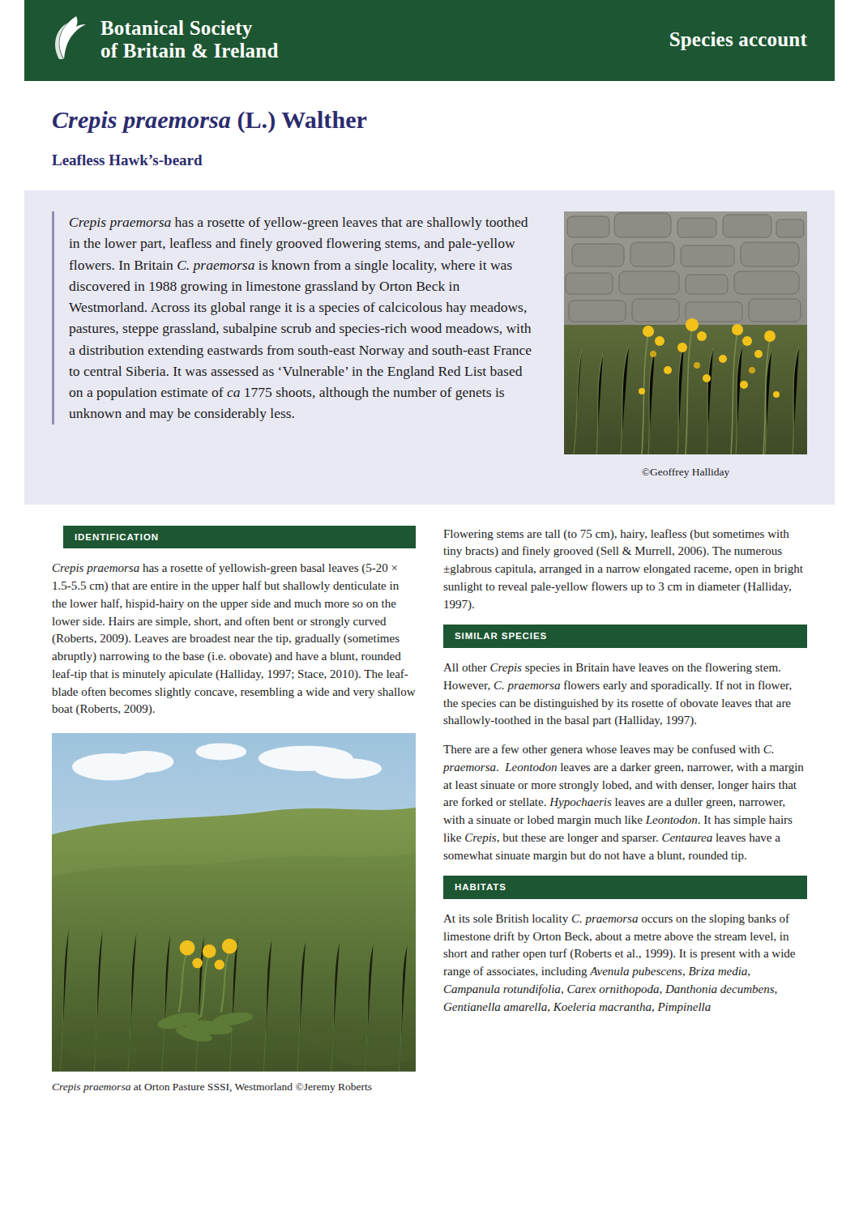Botanical Society
of Britain & Ireland
Species account
Crepis praemorsa (L.) Walther
Leafless Hawk’s-beard
Crepis praemorsa has a rosette of yellow-green leaves that are shallowly toothed in the lower part, leafless and finely grooved flowering stems, and pale-yellow flowers. In Britain C. praemorsa is known from a single locality, where it was discovered in 1988 growing in limestone grassland by Orton Beck in Westmorland. Across its global range it is a species of calcicolous hay meadows, pastures, steppe grassland, subalpine scrub and species-rich wood meadows, with a distribution extending eastwards from south-east Norway and south-east France to central Siberia. It was assessed as ‘Vulnerable’ in the England Red List based on a population estimate of ca 1775 shoots, although the number of genets is unknown and may be considerably less.
©Geoffrey Halliday
IDENTIFICATION
Crepis praemorsa has a rosette of yellowish-green basal leaves (5-20 × 1.5-5.5 cm) that are entire in the upper half but shallowly denticulate in the lower half, hispid-hairy on the upper side and much more so on the lower side. Hairs are simple, short, and often bent or strongly curved (Roberts, 2009). Leaves are broadest near the tip, gradually (sometimes abruptly) narrowing to the base (i.e. obovate) and have a blunt, rounded leaf-tip that is minutely apiculate (Halliday, 1997; Stace, 2010). The leaf-blade often becomes slightly concave, resembling a wide and very shallow boat (Roberts, 2009).
Crepis praemorsa at Orton Pasture SSSI, Westmorland ©Jeremy Roberts
Flowering stems are tall (to 75 cm), hairy, leafless (but sometimes with tiny bracts) and finely grooved (Sell & Murrell, 2006). The numerous ±glabrous capitula, arranged in a narrow elongated raceme, open in bright sunlight to reveal pale-yellow flowers up to 3 cm in diameter (Halliday, 1997).
SIMILAR SPECIES
All other Crepis species in Britain have leaves on the flowering stem. However, C. praemorsa flowers early and sporadically. If not in flower, the species can be distinguished by its rosette of obovate leaves that are shallowly-toothed in the basal part (Halliday, 1997).
There are a few other genera whose leaves may be confused with C. praemorsa. Leontodon leaves are a darker green, narrower, with a margin at least sinuate or more strongly lobed, and with denser, longer hairs that are forked or stellate. Hypochaeris leaves are a duller green, narrower, with a sinuate or lobed margin much like Leontodon. It has simple hairs like Crepis, but these are longer and sparser. Centaurea leaves have a somewhat sinuate margin but do not have a blunt, rounded tip.
HABITATS
At its sole British locality C. praemorsa occurs on the sloping banks of limestone drift by Orton Beck, about a metre above the stream level, in short and rather open turf (Roberts et al., 1999). It is present with a wide range of associates, including Avenula pubescens, Briza media, Campanula rotundifolia, Carex ornithopoda, Danthonia decumbens, Gentianella amarella, Koeleria macrantha, Pimpinella